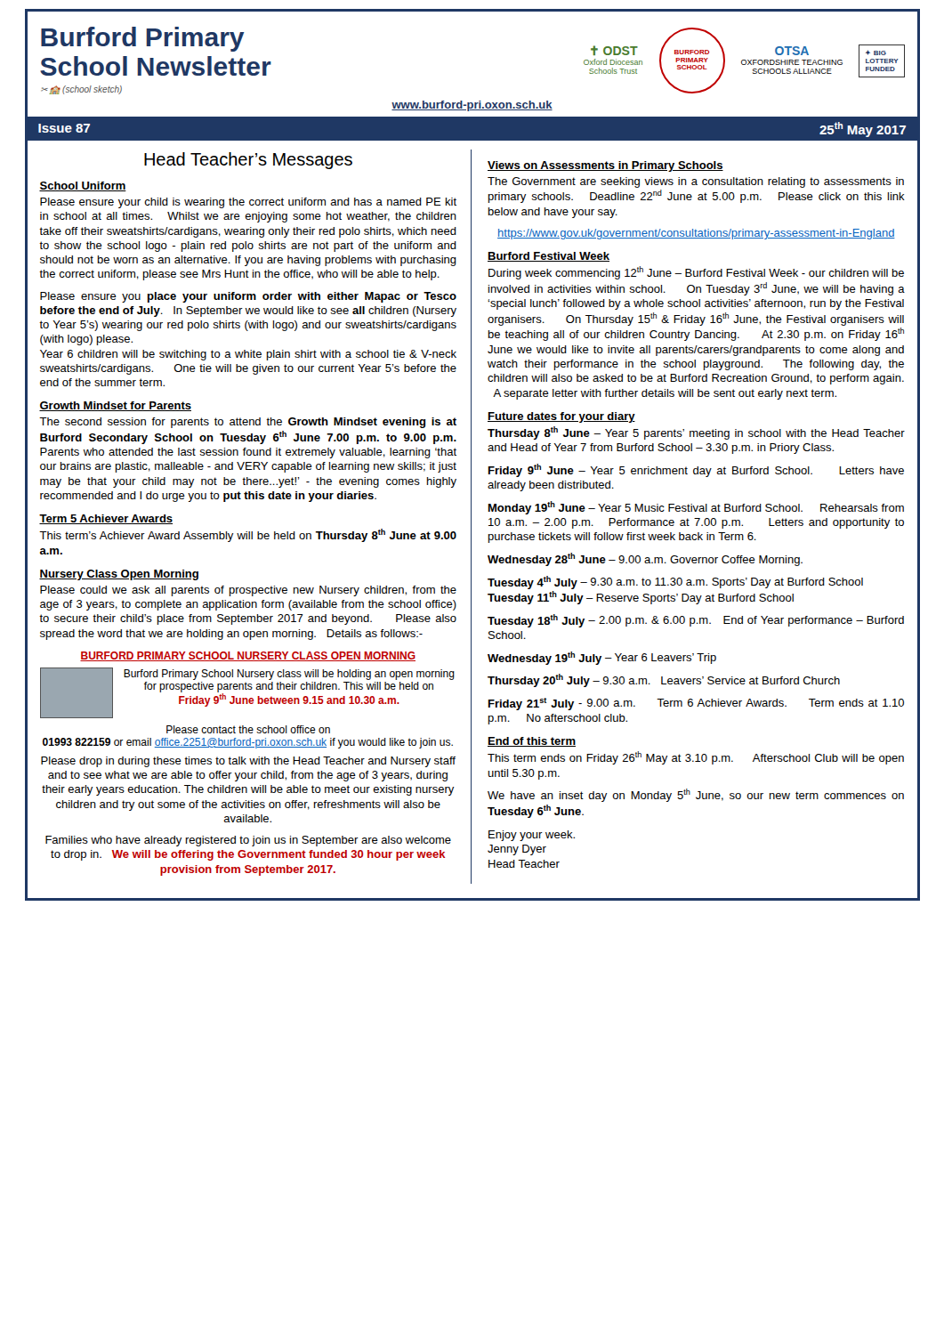Burford Primary
School Newsletter
✂ 🏫 (school sketch)
✝ ODST Oxford Diocesan
Schools Trust
BURFORD
PRIMARY
SCHOOL
OTSA OXFORDSHIRE TEACHING
SCHOOLS ALLIANCE
✦ BIG
LOTTERY
FUNDED
www.burford-pri.oxon.sch.uk
Issue 87 25th May 2017
Head Teacher’s Messages
School Uniform
Please ensure your child is wearing the correct uniform and has a named PE kit in school at all times. Whilst we are enjoying some hot weather, the children take off their sweatshirts/cardigans, wearing only their red polo shirts, which need to show the school logo - plain red polo shirts are not part of the uniform and should not be worn as an alternative. If you are having problems with purchasing the correct uniform, please see Mrs Hunt in the office, who will be able to help.
Please ensure you place your uniform order with either Mapac or Tesco before the end of July. In September we would like to see all children (Nursery to Year 5’s) wearing our red polo shirts (with logo) and our sweatshirts/cardigans (with logo) please.
Year 6 children will be switching to a white plain shirt with a school tie & V-neck sweatshirts/cardigans. One tie will be given to our current Year 5’s before the end of the summer term.
Growth Mindset for Parents
The second session for parents to attend the Growth Mindset evening is at Burford Secondary School on Tuesday 6th June 7.00 p.m. to 9.00 p.m. Parents who attended the last session found it extremely valuable, learning ‘that our brains are plastic, malleable - and VERY capable of learning new skills; it just may be that your child may not be there...yet!’ - the evening comes highly recommended and I do urge you to put this date in your diaries.
Term 5 Achiever Awards
This term’s Achiever Award Assembly will be held on Thursday 8th June at 9.00 a.m.
Nursery Class Open Morning
Please could we ask all parents of prospective new Nursery children, from the age of 3 years, to complete an application form (available from the school office) to secure their child’s place from September 2017 and beyond. Please also spread the word that we are holding an open morning. Details as follows:-
BURFORD PRIMARY SCHOOL NURSERY CLASS OPEN MORNING
Burford Primary School Nursery class will be holding an open morning for prospective parents and their children. This will be held on
Friday 9th June between 9.15 and 10.30 a.m.
Please contact the school office on
01993 822159 or email office.2251@burford-pri.oxon.sch.uk if you would like to join us.
Please drop in during these times to talk with the Head Teacher and Nursery staff and to see what we are able to offer your child, from the age of 3 years, during their early years education. The children will be able to meet our existing nursery children and try out some of the activities on offer, refreshments will also be available.
Families who have already registered to join us in September are also welcome to drop in. We will be offering the Government funded 30 hour per week provision from September 2017.
Views on Assessments in Primary Schools
The Government are seeking views in a consultation relating to assessments in primary schools. Deadline 22nd June at 5.00 p.m. Please click on this link below and have your say.
https://www.gov.uk/government/consultations/primary-assessment-in-England
Burford Festival Week
During week commencing 12th June – Burford Festival Week - our children will be involved in activities within school. On Tuesday 3rd June, we will be having a ‘special lunch’ followed by a whole school activities’ afternoon, run by the Festival organisers. On Thursday 15th & Friday 16th June, the Festival organisers will be teaching all of our children Country Dancing. At 2.30 p.m. on Friday 16th June we would like to invite all parents/carers/grandparents to come along and watch their performance in the school playground. The following day, the children will also be asked to be at Burford Recreation Ground, to perform again. A separate letter with further details will be sent out early next term.
Future dates for your diary
Thursday 8th June – Year 5 parents’ meeting in school with the Head Teacher and Head of Year 7 from Burford School – 3.30 p.m. in Priory Class.
Friday 9th June – Year 5 enrichment day at Burford School. Letters have already been distributed.
Monday 19th June – Year 5 Music Festival at Burford School. Rehearsals from 10 a.m. – 2.00 p.m. Performance at 7.00 p.m. Letters and opportunity to purchase tickets will follow first week back in Term 6.
Wednesday 28th June – 9.00 a.m. Governor Coffee Morning.
Tuesday 4th July – 9.30 a.m. to 11.30 a.m. Sports’ Day at Burford School
Tuesday 11th July – Reserve Sports’ Day at Burford School
Tuesday 18th July – 2.00 p.m. & 6.00 p.m. End of Year performance – Burford School.
Wednesday 19th July – Year 6 Leavers’ Trip
Thursday 20th July – 9.30 a.m. Leavers’ Service at Burford Church
Friday 21st July - 9.00 a.m. Term 6 Achiever Awards. Term ends at 1.10 p.m. No afterschool club.
End of this term
This term ends on Friday 26th May at 3.10 p.m. Afterschool Club will be open until 5.30 p.m.
We have an inset day on Monday 5th June, so our new term commences on Tuesday 6th June.
Enjoy your week.
Jenny Dyer
Head Teacher